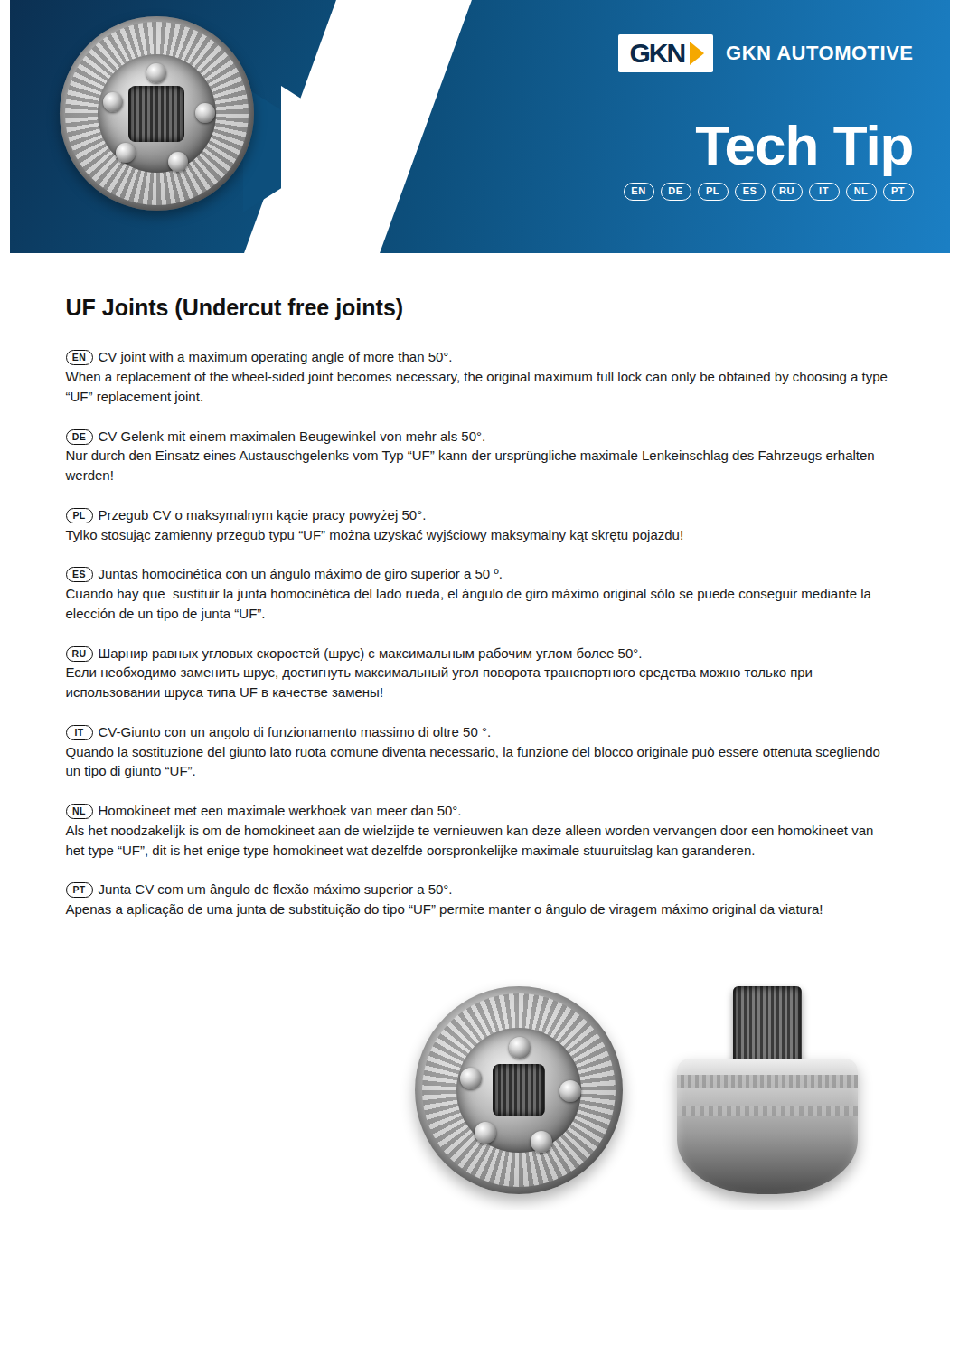GKN
GKN AUTOMOTIVE
Tech Tip
EN DE PL ES RU IT NL PT
UF Joints (Undercut free joints)
ENCV joint with a maximum operating angle of more than 50°.
When a replacement of the wheel-sided joint becomes necessary, the original maximum full lock can only be obtained by choosing a type “UF” replacement joint.
DECV Gelenk mit einem maximalen Beugewinkel von mehr als 50°.
Nur durch den Einsatz eines Austauschgelenks vom Typ “UF” kann der ursprüngliche maximale Lenkeinschlag des Fahrzeugs erhalten werden!
PLPrzegub CV o maksymalnym kącie pracy powyżej 50°.
Tylko stosując zamienny przegub typu “UF” można uzyskać wyjściowy maksymalny kąt skrętu pojazdu!
ESJuntas homocinética con un ángulo máximo de giro superior a 50 º.
Cuando hay que sustituir la junta homocinética del lado rueda, el ángulo de giro máximo original sólo se puede conseguir mediante la elección de un tipo de junta “UF”.
RUШарнир равных угловых скоростей (шрус) с максимальным рабочим углом более 50°.
Если необходимо заменить шрус, достигнуть максимальный угол поворота транспортного средства можно только при использовании шруса типа UF в качестве замены!
ITCV-Giunto con un angolo di funzionamento massimo di oltre 50 °.
Quando la sostituzione del giunto lato ruota comune diventa necessario, la funzione del blocco originale può essere ottenuta scegliendo un tipo di giunto “UF”.
NLHomokineet met een maximale werkhoek van meer dan 50°.
Als het noodzakelijk is om de homokineet aan de wielzijde te vernieuwen kan deze alleen worden vervangen door een homokineet van het type “UF”, dit is het enige type homokineet wat dezelfde oorspronkelijke maximale stuuruitslag kan garanderen.
PTJunta CV com um ângulo de flexão máximo superior a 50°.
Apenas a aplicação de uma junta de substituição do tipo “UF” permite manter o ângulo de viragem máximo original da viatura!